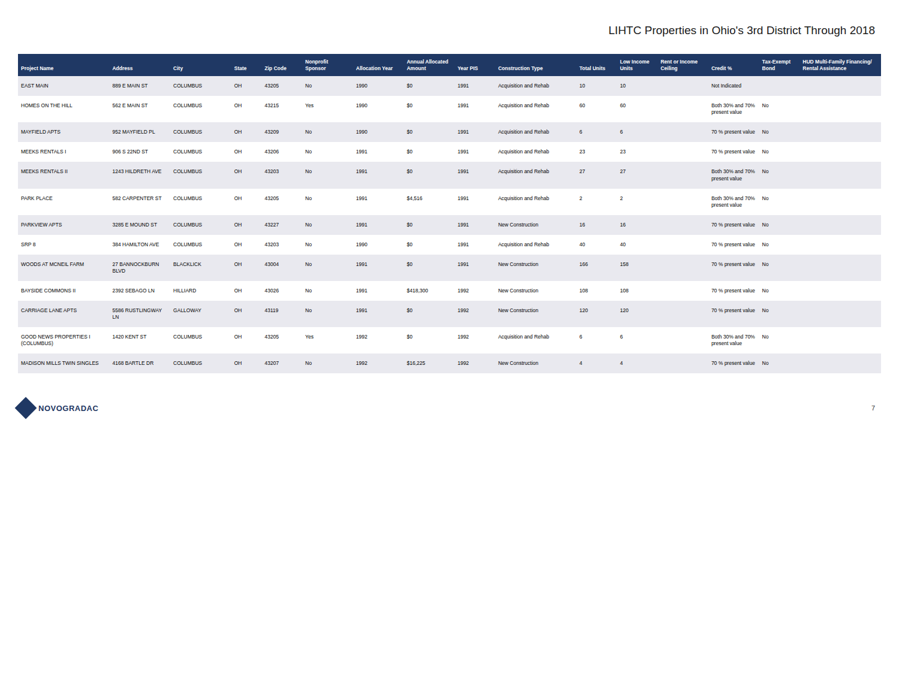LIHTC Properties in Ohio's 3rd District Through 2018
| Project Name | Address | City | State | Zip Code | Nonprofit Sponsor | Allocation Year | Annual Allocated Amount | Year PIS | Construction Type | Total Units | Low Income Units | Rent or Income Ceiling | Credit % | Tax-Exempt Bond | HUD Multi-Family Financing/ Rental Assistance |
| --- | --- | --- | --- | --- | --- | --- | --- | --- | --- | --- | --- | --- | --- | --- | --- |
| EAST MAIN | 889 E MAIN ST | COLUMBUS | OH | 43205 | No | 1990 | $0 | 1991 | Acquisition and Rehab | 10 | 10 | | Not Indicated | | |
| HOMES ON THE HILL | 562 E MAIN ST | COLUMBUS | OH | 43215 | Yes | 1990 | $0 | 1991 | Acquisition and Rehab | 60 | 60 | | Both 30% and 70% present value | No | |
| MAYFIELD APTS | 952 MAYFIELD PL | COLUMBUS | OH | 43209 | No | 1990 | $0 | 1991 | Acquisition and Rehab | 6 | 6 | | 70 % present value | No | |
| MEEKS RENTALS I | 906 S 22ND ST | COLUMBUS | OH | 43206 | No | 1991 | $0 | 1991 | Acquisition and Rehab | 23 | 23 | | 70 % present value | No | |
| MEEKS RENTALS II | 1243 HILDRETH AVE | COLUMBUS | OH | 43203 | No | 1991 | $0 | 1991 | Acquisition and Rehab | 27 | 27 | | Both 30% and 70% present value | No | |
| PARK PLACE | 582 CARPENTER ST | COLUMBUS | OH | 43205 | No | 1991 | $4,516 | 1991 | Acquisition and Rehab | 2 | 2 | | Both 30% and 70% present value | No | |
| PARKVIEW APTS | 3285 E MOUND ST | COLUMBUS | OH | 43227 | No | 1991 | $0 | 1991 | New Construction | 16 | 16 | | 70 % present value | No | |
| SRP 8 | 384 HAMILTON AVE | COLUMBUS | OH | 43203 | No | 1990 | $0 | 1991 | Acquisition and Rehab | 40 | 40 | | 70 % present value | No | |
| WOODS AT MCNEIL FARM | 27 BANNOCKBURN BLVD | BLACKLICK | OH | 43004 | No | 1991 | $0 | 1991 | New Construction | 166 | 158 | | 70 % present value | No | |
| BAYSIDE COMMONS II | 2392 SEBAGO LN | HILLIARD | OH | 43026 | No | 1991 | $418,300 | 1992 | New Construction | 108 | 108 | | 70 % present value | No | |
| CARRIAGE LANE APTS | 5586 RUSTLINGWAY LN | GALLOWAY | OH | 43119 | No | 1991 | $0 | 1992 | New Construction | 120 | 120 | | 70 % present value | No | |
| GOOD NEWS PROPERTIES I (COLUMBUS) | 1420 KENT ST | COLUMBUS | OH | 43205 | Yes | 1992 | $0 | 1992 | Acquisition and Rehab | 6 | 6 | | Both 30% and 70% present value | No | |
| MADISON MILLS TWIN SINGLES | 4168 BARTLE DR | COLUMBUS | OH | 43207 | No | 1992 | $16,225 | 1992 | New Construction | 4 | 4 | | 70 % present value | No | |
NOVOGRADAC
7